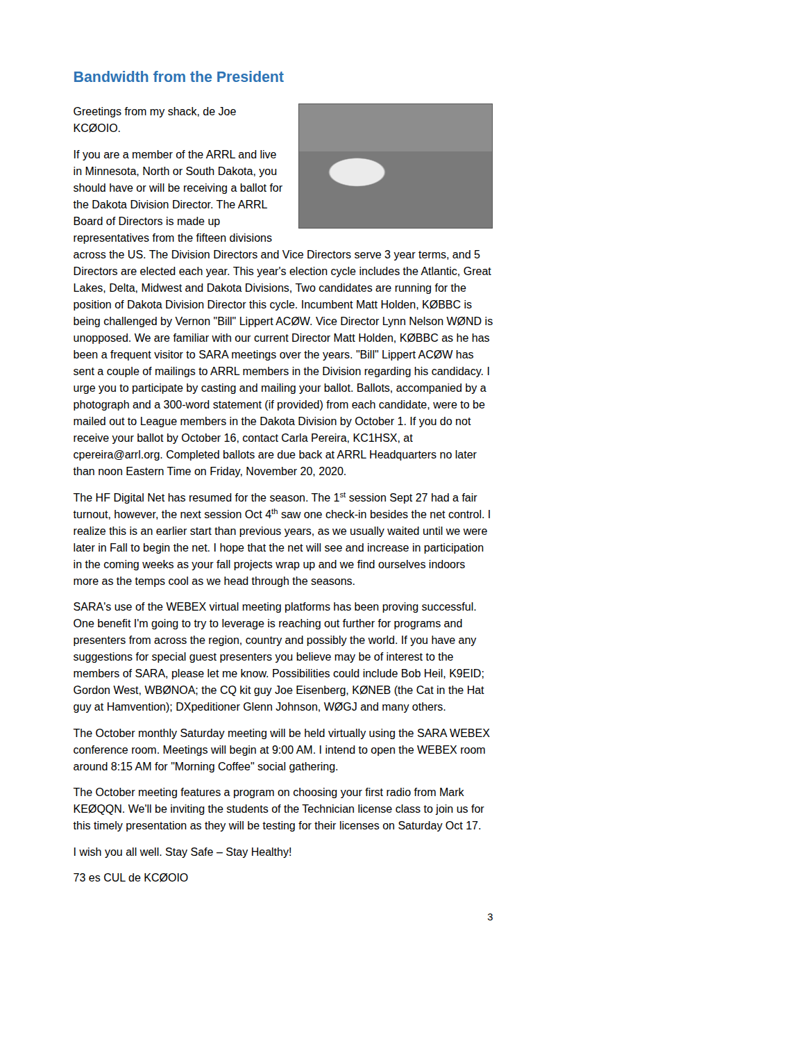Bandwidth from the President
Greetings from my shack, de Joe KCØOIO.
If you are a member of the ARRL and live in Minnesota, North or South Dakota, you should have or will be receiving a ballot for the Dakota Division Director. The ARRL Board of Directors is made up representatives from the fifteen divisions across the US. The Division Directors and Vice Directors serve 3 year terms, and 5 Directors are elected each year. This year's election cycle includes the Atlantic, Great Lakes, Delta, Midwest and Dakota Divisions, Two candidates are running for the position of Dakota Division Director this cycle. Incumbent Matt Holden, KØBBC is being challenged by Vernon "Bill" Lippert ACØW. Vice Director Lynn Nelson WØND is unopposed. We are familiar with our current Director Matt Holden, KØBBC as he has been a frequent visitor to SARA meetings over the years. "Bill" Lippert ACØW has sent a couple of mailings to ARRL members in the Division regarding his candidacy. I urge you to participate by casting and mailing your ballot. Ballots, accompanied by a photograph and a 300-word statement (if provided) from each candidate, were to be mailed out to League members in the Dakota Division by October 1. If you do not receive your ballot by October 16, contact Carla Pereira, KC1HSX, at cpereira@arrl.org. Completed ballots are due back at ARRL Headquarters no later than noon Eastern Time on Friday, November 20, 2020.
The HF Digital Net has resumed for the season. The 1st session Sept 27 had a fair turnout, however, the next session Oct 4th saw one check-in besides the net control. I realize this is an earlier start than previous years, as we usually waited until we were later in Fall to begin the net. I hope that the net will see and increase in participation in the coming weeks as your fall projects wrap up and we find ourselves indoors more as the temps cool as we head through the seasons.
SARA's use of the WEBEX virtual meeting platforms has been proving successful. One benefit I'm going to try to leverage is reaching out further for programs and presenters from across the region, country and possibly the world. If you have any suggestions for special guest presenters you believe may be of interest to the members of SARA, please let me know. Possibilities could include Bob Heil, K9EID; Gordon West, WBØNOA; the CQ kit guy Joe Eisenberg, KØNEB (the Cat in the Hat guy at Hamvention); DXpeditioner Glenn Johnson, WØGJ and many others.
The October monthly Saturday meeting will be held virtually using the SARA WEBEX conference room. Meetings will begin at 9:00 AM. I intend to open the WEBEX room around 8:15 AM for "Morning Coffee" social gathering.
The October meeting features a program on choosing your first radio from Mark KEØQQN. We'll be inviting the students of the Technician license class to join us for this timely presentation as they will be testing for their licenses on Saturday Oct 17.
I wish you all well. Stay Safe – Stay Healthy!
73 es CUL de KCØOIO
3